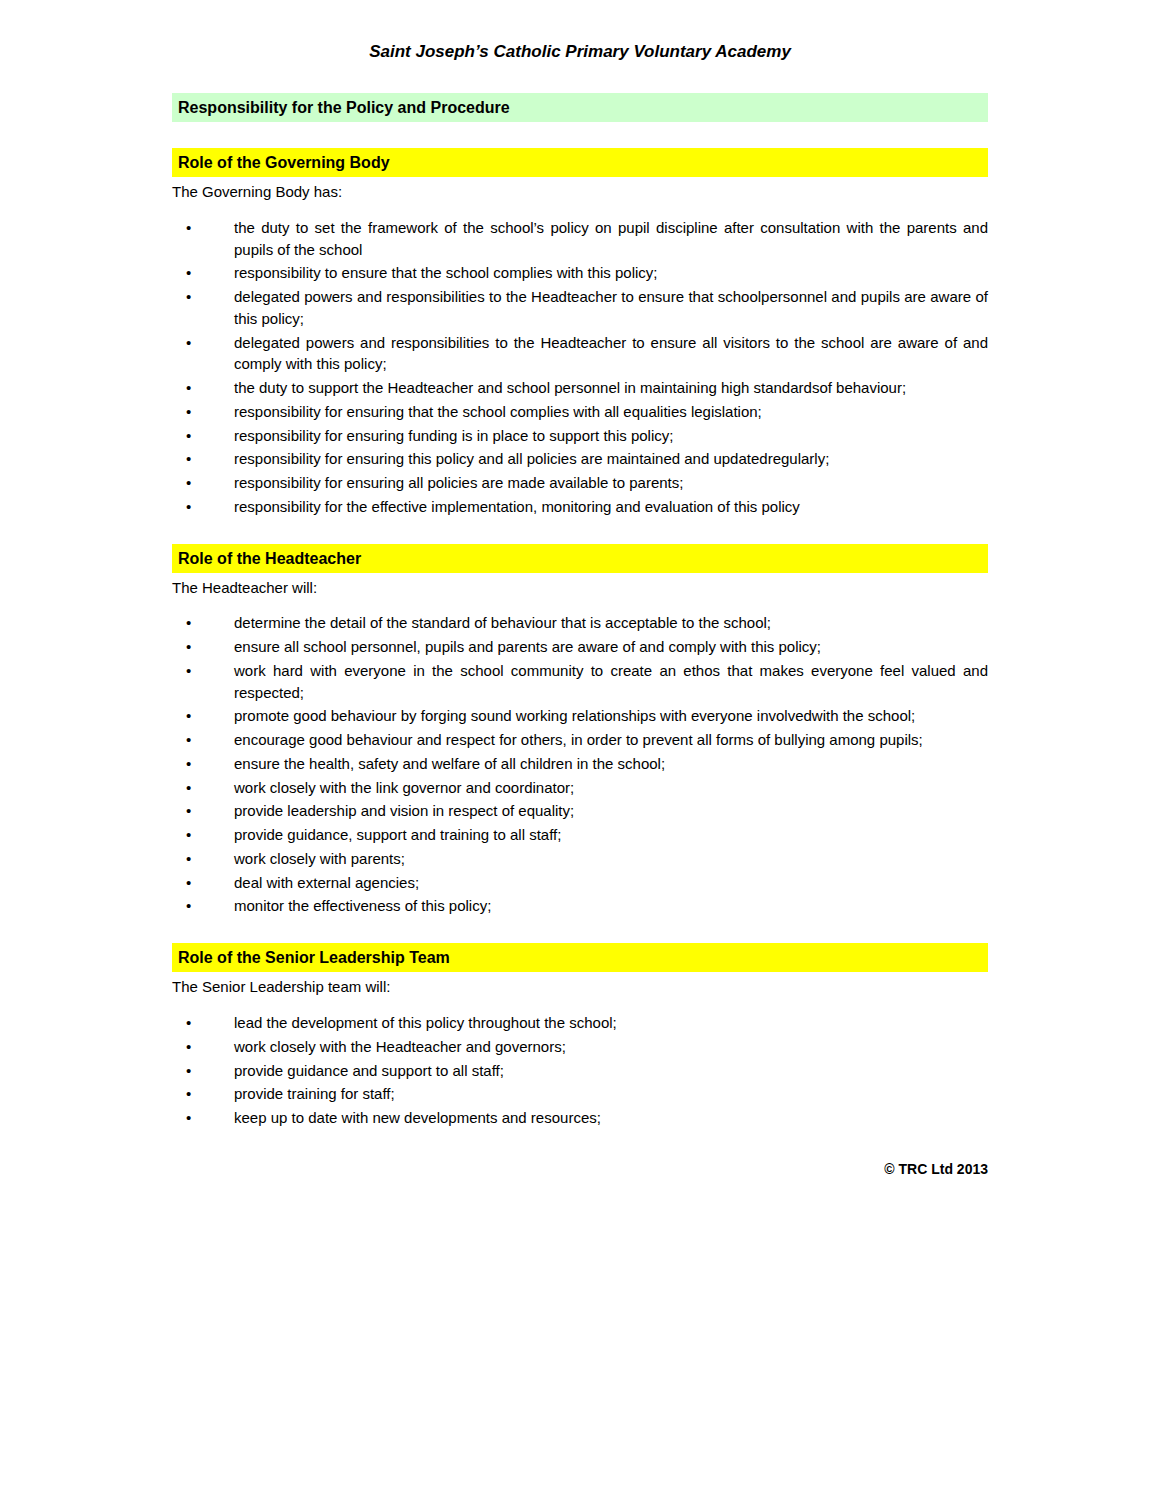Saint Joseph’s Catholic Primary Voluntary Academy
Responsibility for the Policy and Procedure
Role of the Governing Body
The Governing Body has:
the duty to set the framework of the school’s policy on pupil discipline after consultation with the parents and pupils of the school
responsibility to ensure that the school complies with this policy;
delegated powers and responsibilities to the Headteacher to ensure that schoolpersonnel and pupils are aware of this policy;
delegated powers and responsibilities to the Headteacher to ensure all visitors to the school are aware of and comply with this policy;
the duty to support the Headteacher and school personnel in maintaining high standardsof behaviour;
responsibility for ensuring that the school complies with all equalities legislation;
responsibility for ensuring funding is in place to support this policy;
responsibility for ensuring this policy and all policies are maintained and updatedregularly;
responsibility for ensuring all policies are made available to parents;
responsibility for the effective implementation, monitoring and evaluation of this policy
Role of the Headteacher
The Headteacher will:
determine the detail of the standard of behaviour that is acceptable to the school;
ensure all school personnel, pupils and parents are aware of and comply with this policy;
work hard with everyone in the school community to create an ethos that makes everyone feel valued and respected;
promote good behaviour by forging sound working relationships with everyone involvedwith the school;
encourage good behaviour and respect for others, in order to prevent all forms of bullying among pupils;
ensure the health, safety and welfare of all children in the school;
work closely with the link governor and coordinator;
provide leadership and vision in respect of equality;
provide guidance, support and training to all staff;
work closely with parents;
deal with external agencies;
monitor the effectiveness of this policy;
Role of the Senior Leadership Team
The Senior Leadership team will:
lead the development of this policy throughout the school;
work closely with the Headteacher and governors;
provide guidance and support to all staff;
provide training for staff;
keep up to date with new developments and resources;
© TRC Ltd 2013